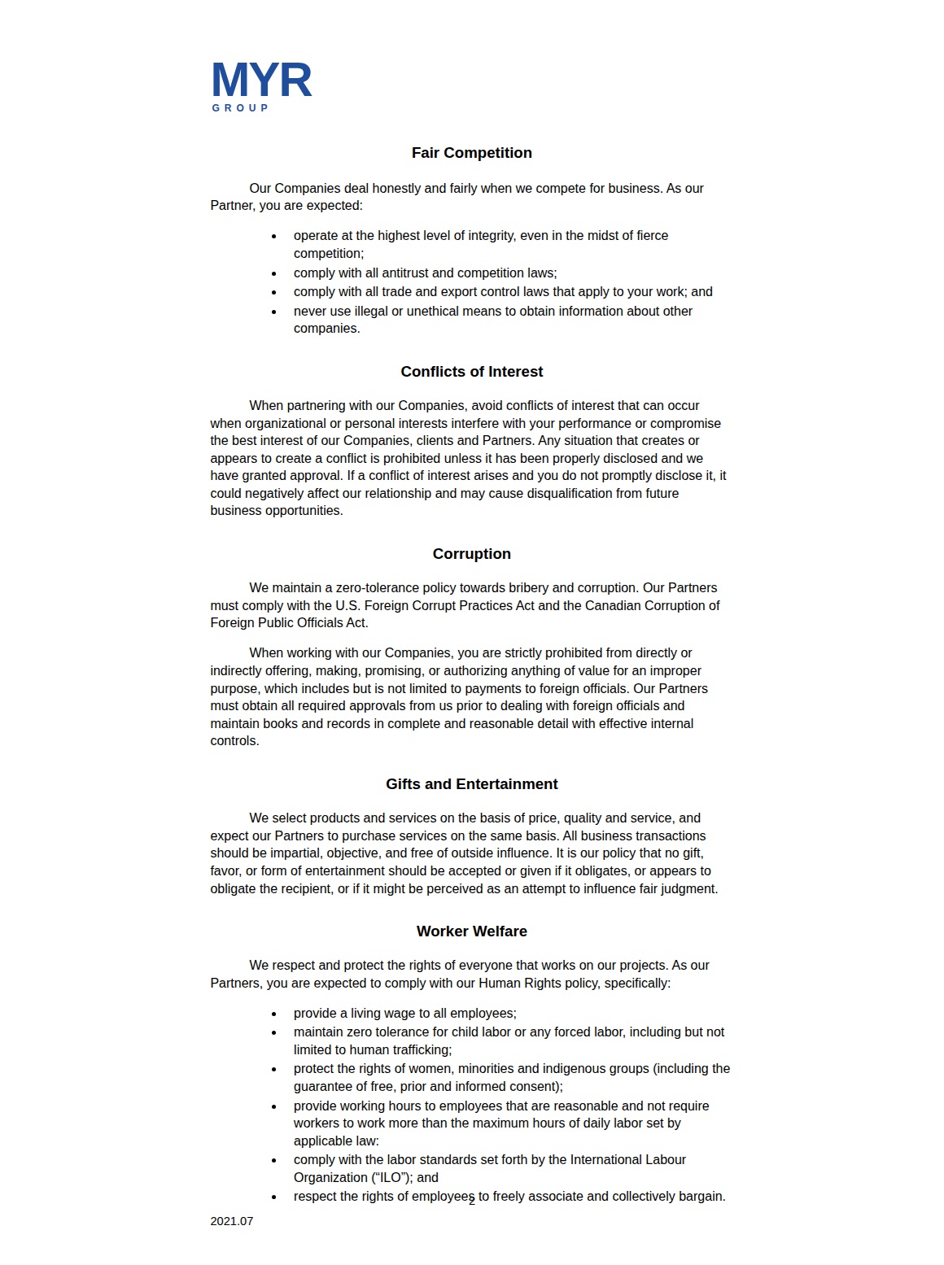MYR
GROUP
Fair Competition
Our Companies deal honestly and fairly when we compete for business. As our Partner, you are expected:
operate at the highest level of integrity, even in the midst of fierce competition;
comply with all antitrust and competition laws;
comply with all trade and export control laws that apply to your work; and
never use illegal or unethical means to obtain information about other companies.
Conflicts of Interest
When partnering with our Companies, avoid conflicts of interest that can occur when organizational or personal interests interfere with your performance or compromise the best interest of our Companies, clients and Partners. Any situation that creates or appears to create a conflict is prohibited unless it has been properly disclosed and we have granted approval. If a conflict of interest arises and you do not promptly disclose it, it could negatively affect our relationship and may cause disqualification from future business opportunities.
Corruption
We maintain a zero-tolerance policy towards bribery and corruption. Our Partners must comply with the U.S. Foreign Corrupt Practices Act and the Canadian Corruption of Foreign Public Officials Act.
When working with our Companies, you are strictly prohibited from directly or indirectly offering, making, promising, or authorizing anything of value for an improper purpose, which includes but is not limited to payments to foreign officials. Our Partners must obtain all required approvals from us prior to dealing with foreign officials and maintain books and records in complete and reasonable detail with effective internal controls.
Gifts and Entertainment
We select products and services on the basis of price, quality and service, and expect our Partners to purchase services on the same basis. All business transactions should be impartial, objective, and free of outside influence. It is our policy that no gift, favor, or form of entertainment should be accepted or given if it obligates, or appears to obligate the recipient, or if it might be perceived as an attempt to influence fair judgment.
Worker Welfare
We respect and protect the rights of everyone that works on our projects. As our Partners, you are expected to comply with our Human Rights policy, specifically:
provide a living wage to all employees;
maintain zero tolerance for child labor or any forced labor, including but not limited to human trafficking;
protect the rights of women, minorities and indigenous groups (including the guarantee of free, prior and informed consent);
provide working hours to employees that are reasonable and not require workers to work more than the maximum hours of daily labor set by applicable law:
comply with the labor standards set forth by the International Labour Organization (“ILO”); and
respect the rights of employees to freely associate and collectively bargain.
2
2021.07